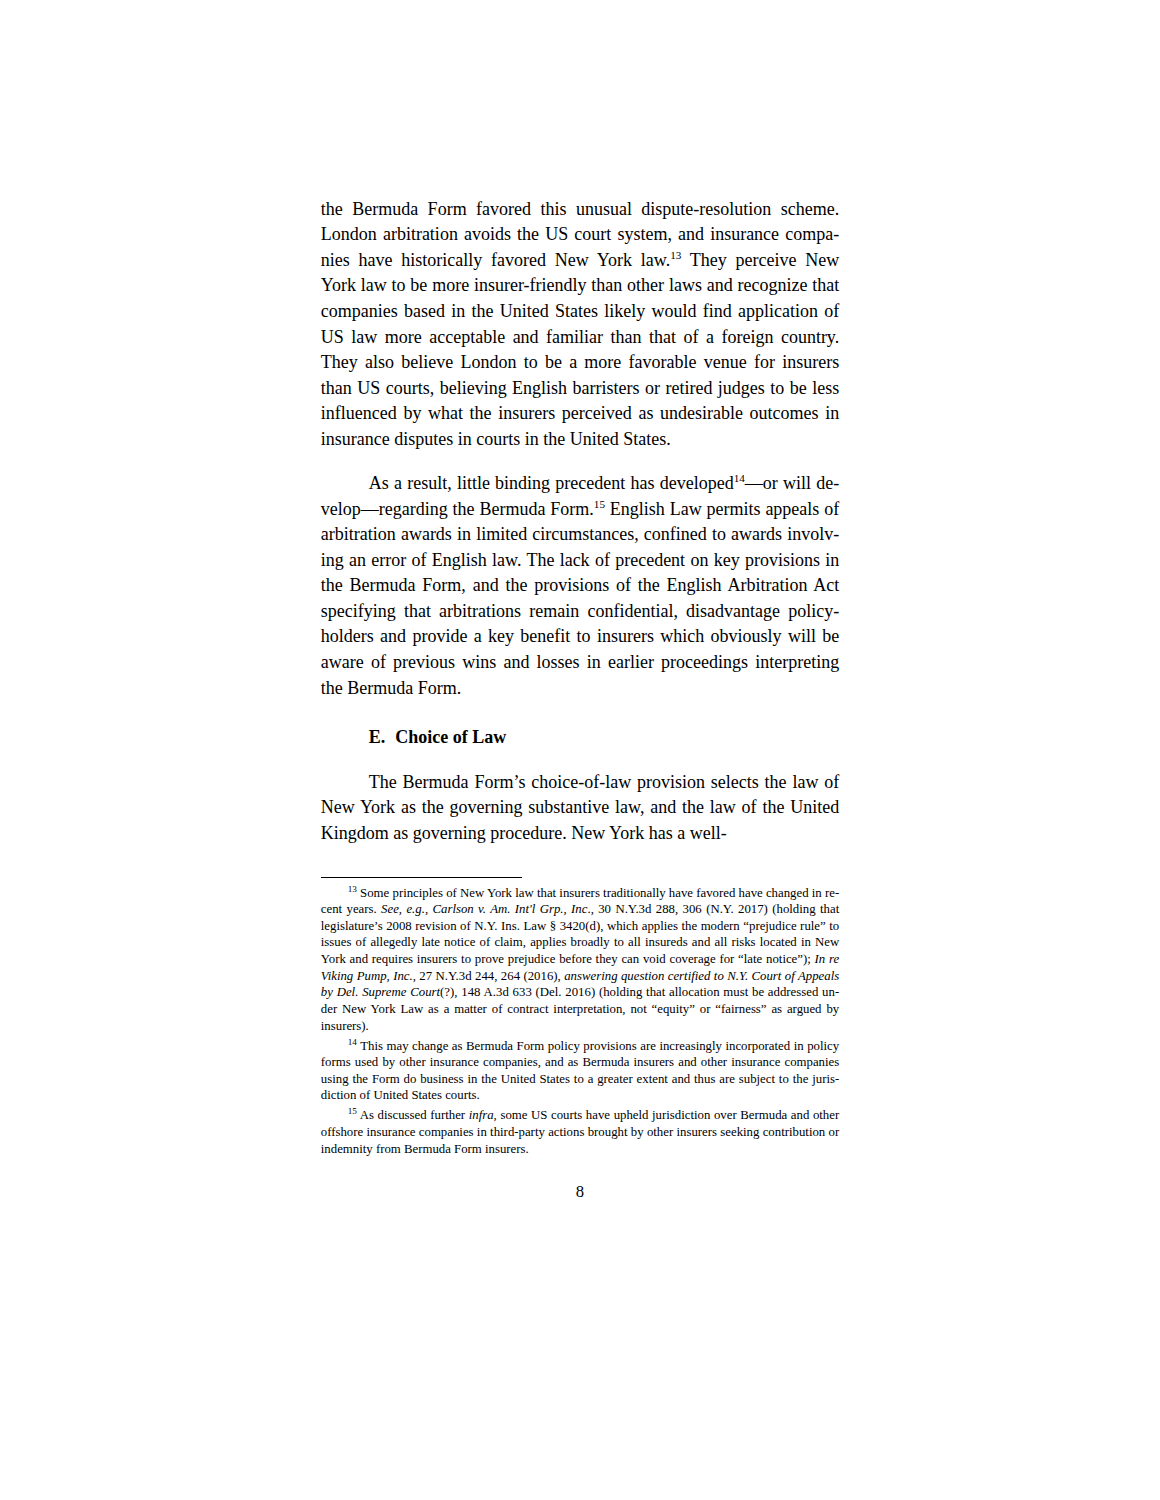the Bermuda Form favored this unusual dispute-resolution scheme. London arbitration avoids the US court system, and insurance companies have historically favored New York law.13 They perceive New York law to be more insurer-friendly than other laws and recognize that companies based in the United States likely would find application of US law more acceptable and familiar than that of a foreign country. They also believe London to be a more favorable venue for insurers than US courts, believing English barristers or retired judges to be less influenced by what the insurers perceived as undesirable outcomes in insurance disputes in courts in the United States.
As a result, little binding precedent has developed14—or will develop—regarding the Bermuda Form.15 English Law permits appeals of arbitration awards in limited circumstances, confined to awards involving an error of English law. The lack of precedent on key provisions in the Bermuda Form, and the provisions of the English Arbitration Act specifying that arbitrations remain confidential, disadvantage policyholders and provide a key benefit to insurers which obviously will be aware of previous wins and losses in earlier proceedings interpreting the Bermuda Form.
E. Choice of Law
The Bermuda Form’s choice-of-law provision selects the law of New York as the governing substantive law, and the law of the United Kingdom as governing procedure. New York has a well-
13 Some principles of New York law that insurers traditionally have favored have changed in recent years. See, e.g., Carlson v. Am. Int'l Grp., Inc., 30 N.Y.3d 288, 306 (N.Y. 2017) (holding that legislature’s 2008 revision of N.Y. Ins. Law § 3420(d), which applies the modern “prejudice rule” to issues of allegedly late notice of claim, applies broadly to all insureds and all risks located in New York and requires insurers to prove prejudice before they can void coverage for “late notice”); In re Viking Pump, Inc., 27 N.Y.3d 244, 264 (2016), answering question certified to N.Y. Court of Appeals by Del. Supreme Court(?), 148 A.3d 633 (Del. 2016) (holding that allocation must be addressed under New York Law as a matter of contract interpretation, not “equity” or “fairness” as argued by insurers).
14 This may change as Bermuda Form policy provisions are increasingly incorporated in policy forms used by other insurance companies, and as Bermuda insurers and other insurance companies using the Form do business in the United States to a greater extent and thus are subject to the jurisdiction of United States courts.
15 As discussed further infra, some US courts have upheld jurisdiction over Bermuda and other offshore insurance companies in third-party actions brought by other insurers seeking contribution or indemnity from Bermuda Form insurers.
8